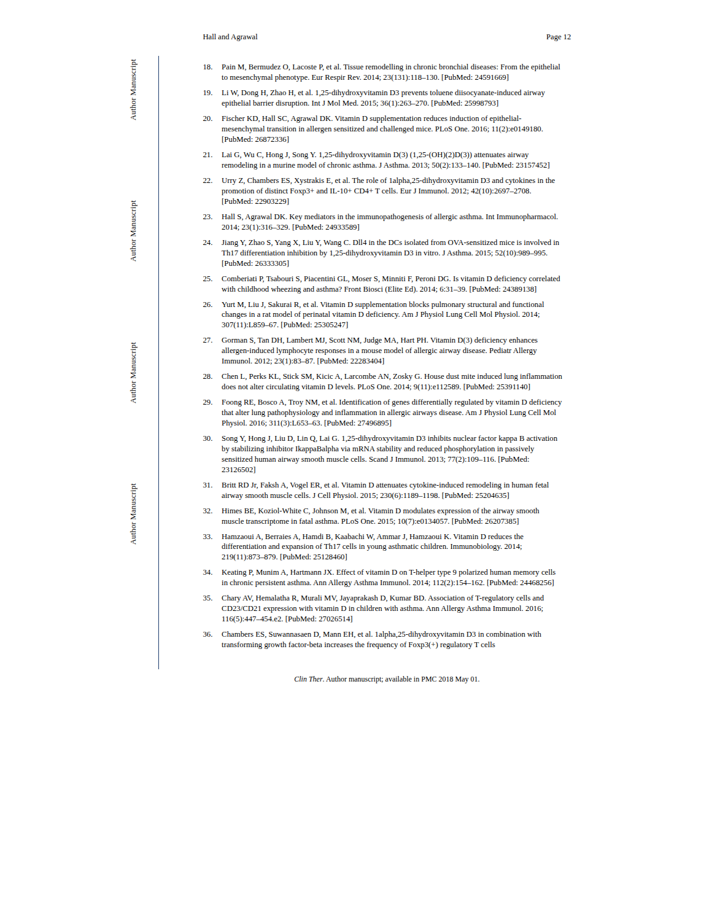Hall and Agrawal Page 12
Author Manuscript Author Manuscript Author Manuscript Author Manuscript
18. Pain M, Bermudez O, Lacoste P, et al. Tissue remodelling in chronic bronchial diseases: From the epithelial to mesenchymal phenotype. Eur Respir Rev. 2014; 23(131):118–130. [PubMed: 24591669]
19. Li W, Dong H, Zhao H, et al. 1,25-dihydroxyvitamin D3 prevents toluene diisocyanate-induced airway epithelial barrier disruption. Int J Mol Med. 2015; 36(1):263–270. [PubMed: 25998793]
20. Fischer KD, Hall SC, Agrawal DK. Vitamin D supplementation reduces induction of epithelial-mesenchymal transition in allergen sensitized and challenged mice. PLoS One. 2016; 11(2):e0149180. [PubMed: 26872336]
21. Lai G, Wu C, Hong J, Song Y. 1,25-dihydroxyvitamin D(3) (1,25-(OH)(2)D(3)) attenuates airway remodeling in a murine model of chronic asthma. J Asthma. 2013; 50(2):133–140. [PubMed: 23157452]
22. Urry Z, Chambers ES, Xystrakis E, et al. The role of 1alpha,25-dihydroxyvitamin D3 and cytokines in the promotion of distinct Foxp3+ and IL-10+ CD4+ T cells. Eur J Immunol. 2012; 42(10):2697–2708. [PubMed: 22903229]
23. Hall S, Agrawal DK. Key mediators in the immunopathogenesis of allergic asthma. Int Immunopharmacol. 2014; 23(1):316–329. [PubMed: 24933589]
24. Jiang Y, Zhao S, Yang X, Liu Y, Wang C. Dll4 in the DCs isolated from OVA-sensitized mice is involved in Th17 differentiation inhibition by 1,25-dihydroxyvitamin D3 in vitro. J Asthma. 2015; 52(10):989–995. [PubMed: 26333305]
25. Comberiati P, Tsabouri S, Piacentini GL, Moser S, Minniti F, Peroni DG. Is vitamin D deficiency correlated with childhood wheezing and asthma? Front Biosci (Elite Ed). 2014; 6:31–39. [PubMed: 24389138]
26. Yurt M, Liu J, Sakurai R, et al. Vitamin D supplementation blocks pulmonary structural and functional changes in a rat model of perinatal vitamin D deficiency. Am J Physiol Lung Cell Mol Physiol. 2014; 307(11):L859–67. [PubMed: 25305247]
27. Gorman S, Tan DH, Lambert MJ, Scott NM, Judge MA, Hart PH. Vitamin D(3) deficiency enhances allergen-induced lymphocyte responses in a mouse model of allergic airway disease. Pediatr Allergy Immunol. 2012; 23(1):83–87. [PubMed: 22283404]
28. Chen L, Perks KL, Stick SM, Kicic A, Larcombe AN, Zosky G. House dust mite induced lung inflammation does not alter circulating vitamin D levels. PLoS One. 2014; 9(11):e112589. [PubMed: 25391140]
29. Foong RE, Bosco A, Troy NM, et al. Identification of genes differentially regulated by vitamin D deficiency that alter lung pathophysiology and inflammation in allergic airways disease. Am J Physiol Lung Cell Mol Physiol. 2016; 311(3):L653–63. [PubMed: 27496895]
30. Song Y, Hong J, Liu D, Lin Q, Lai G. 1,25-dihydroxyvitamin D3 inhibits nuclear factor kappa B activation by stabilizing inhibitor IkappaBalpha via mRNA stability and reduced phosphorylation in passively sensitized human airway smooth muscle cells. Scand J Immunol. 2013; 77(2):109–116. [PubMed: 23126502]
31. Britt RD Jr, Faksh A, Vogel ER, et al. Vitamin D attenuates cytokine-induced remodeling in human fetal airway smooth muscle cells. J Cell Physiol. 2015; 230(6):1189–1198. [PubMed: 25204635]
32. Himes BE, Koziol-White C, Johnson M, et al. Vitamin D modulates expression of the airway smooth muscle transcriptome in fatal asthma. PLoS One. 2015; 10(7):e0134057. [PubMed: 26207385]
33. Hamzaoui A, Berraies A, Hamdi B, Kaabachi W, Ammar J, Hamzaoui K. Vitamin D reduces the differentiation and expansion of Th17 cells in young asthmatic children. Immunobiology. 2014; 219(11):873–879. [PubMed: 25128460]
34. Keating P, Munim A, Hartmann JX. Effect of vitamin D on T-helper type 9 polarized human memory cells in chronic persistent asthma. Ann Allergy Asthma Immunol. 2014; 112(2):154–162. [PubMed: 24468256]
35. Chary AV, Hemalatha R, Murali MV, Jayaprakash D, Kumar BD. Association of T-regulatory cells and CD23/CD21 expression with vitamin D in children with asthma. Ann Allergy Asthma Immunol. 2016; 116(5):447–454.e2. [PubMed: 27026514]
36. Chambers ES, Suwannasaen D, Mann EH, et al. 1alpha,25-dihydroxyvitamin D3 in combination with transforming growth factor-beta increases the frequency of Foxp3(+) regulatory T cells
Clin Ther. Author manuscript; available in PMC 2018 May 01.